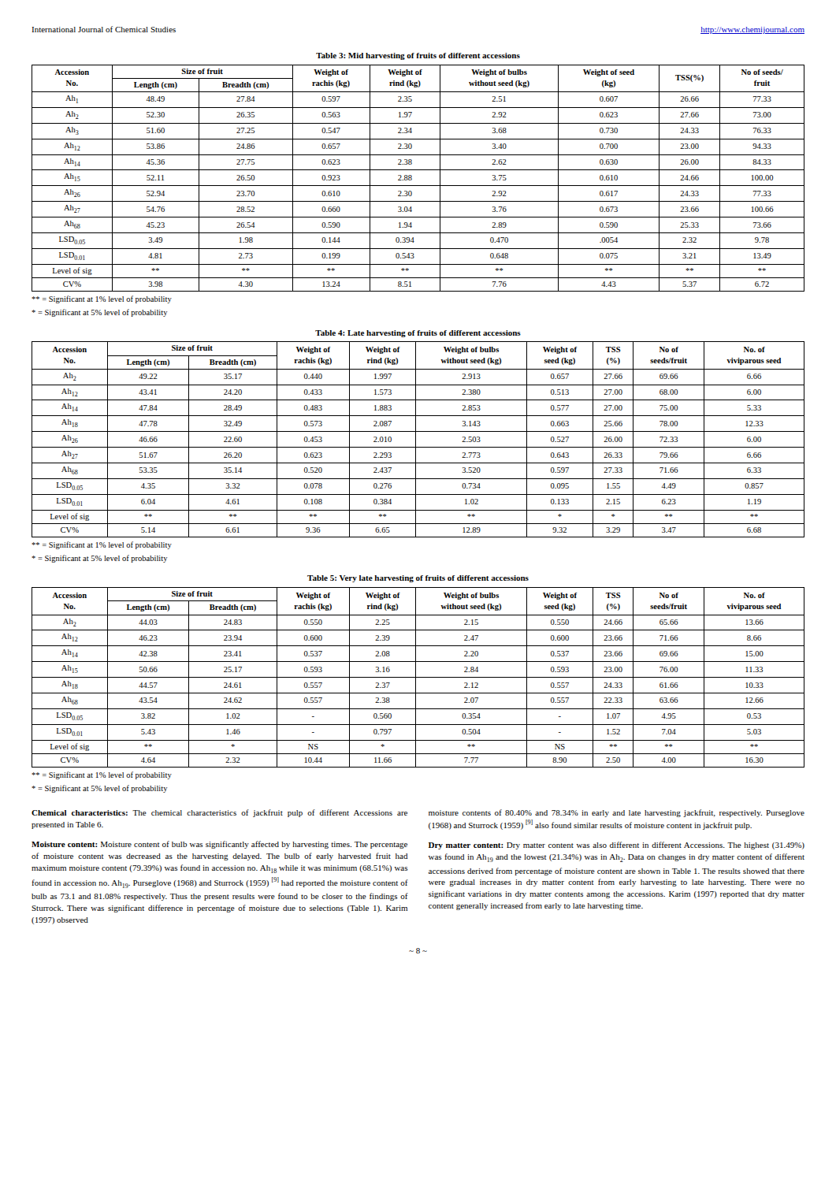International Journal of Chemical Studies http://www.chemijournal.com
Table 3: Mid harvesting of fruits of different accessions
| Accession No. | Size of fruit | Weight of rachis (kg) | Weight of rind (kg) | Weight of bulbs without seed (kg) | Weight of seed (kg) | TSS(%) | No of seeds/ fruit |
| --- | --- | --- | --- | --- | --- | --- | --- |
| Length (cm) | Breadth (cm) |
| Ah 1 | 48.49 | 27.84 | 0.597 | 2.35 | 2.51 | 0.607 | 26.66 | 77.33 |
| Ah 2 | 52.30 | 26.35 | 0.563 | 1.97 | 2.92 | 0.623 | 27.66 | 73.00 |
| Ah 3 | 51.60 | 27.25 | 0.547 | 2.34 | 3.68 | 0.730 | 24.33 | 76.33 |
| Ah 12 | 53.86 | 24.86 | 0.657 | 2.30 | 3.40 | 0.700 | 23.00 | 94.33 |
| Ah 14 | 45.36 | 27.75 | 0.623 | 2.38 | 2.62 | 0.630 | 26.00 | 84.33 |
| Ah 15 | 52.11 | 26.50 | 0.923 | 2.88 | 3.75 | 0.610 | 24.66 | 100.00 |
| Ah 26 | 52.94 | 23.70 | 0.610 | 2.30 | 2.92 | 0.617 | 24.33 | 77.33 |
| Ah 27 | 54.76 | 28.52 | 0.660 | 3.04 | 3.76 | 0.673 | 23.66 | 100.66 |
| Ah 68 | 45.23 | 26.54 | 0.590 | 1.94 | 2.89 | 0.590 | 25.33 | 73.66 |
| LSD 0.05 | 3.49 | 1.98 | 0.144 | 0.394 | 0.470 | .0054 | 2.32 | 9.78 |
| LSD 0.01 | 4.81 | 2.73 | 0.199 | 0.543 | 0.648 | 0.075 | 3.21 | 13.49 |
| Level of sig | ** | ** | ** | ** | ** | ** | ** | ** |
| CV% | 3.98 | 4.30 | 13.24 | 8.51 | 7.76 | 4.43 | 5.37 | 6.72 |
** = Significant at 1% level of probability
* = Significant at 5% level of probability
Table 4: Late harvesting of fruits of different accessions
| Accession No. | Size of fruit | Weight of rachis (kg) | Weight of rind (kg) | Weight of bulbs without seed (kg) | Weight of seed (kg) | TSS (%) | No of seeds/fruit | No. of viviparous seed |
| --- | --- | --- | --- | --- | --- | --- | --- | --- |
| Length (cm) | Breadth (cm) |
| Ah 2 | 49.22 | 35.17 | 0.440 | 1.997 | 2.913 | 0.657 | 27.66 | 69.66 | 6.66 |
| Ah 12 | 43.41 | 24.20 | 0.433 | 1.573 | 2.380 | 0.513 | 27.00 | 68.00 | 6.00 |
| Ah 14 | 47.84 | 28.49 | 0.483 | 1.883 | 2.853 | 0.577 | 27.00 | 75.00 | 5.33 |
| Ah 18 | 47.78 | 32.49 | 0.573 | 2.087 | 3.143 | 0.663 | 25.66 | 78.00 | 12.33 |
| Ah 26 | 46.66 | 22.60 | 0.453 | 2.010 | 2.503 | 0.527 | 26.00 | 72.33 | 6.00 |
| Ah 27 | 51.67 | 26.20 | 0.623 | 2.293 | 2.773 | 0.643 | 26.33 | 79.66 | 6.66 |
| Ah 68 | 53.35 | 35.14 | 0.520 | 2.437 | 3.520 | 0.597 | 27.33 | 71.66 | 6.33 |
| LSD 0.05 | 4.35 | 3.32 | 0.078 | 0.276 | 0.734 | 0.095 | 1.55 | 4.49 | 0.857 |
| LSD 0.01 | 6.04 | 4.61 | 0.108 | 0.384 | 1.02 | 0.133 | 2.15 | 6.23 | 1.19 |
| Level of sig | ** | ** | ** | ** | ** | * | * | ** | ** |
| CV% | 5.14 | 6.61 | 9.36 | 6.65 | 12.89 | 9.32 | 3.29 | 3.47 | 6.68 |
** = Significant at 1% level of probability
* = Significant at 5% level of probability
Table 5: Very late harvesting of fruits of different accessions
| Accession No. | Size of fruit | Weight of rachis (kg) | Weight of rind (kg) | Weight of bulbs without seed (kg) | Weight of seed (kg) | TSS (%) | No of seeds/fruit | No. of viviparous seed |
| --- | --- | --- | --- | --- | --- | --- | --- | --- |
| Length (cm) | Breadth (cm) |
| Ah 2 | 44.03 | 24.83 | 0.550 | 2.25 | 2.15 | 0.550 | 24.66 | 65.66 | 13.66 |
| Ah 12 | 46.23 | 23.94 | 0.600 | 2.39 | 2.47 | 0.600 | 23.66 | 71.66 | 8.66 |
| Ah 14 | 42.38 | 23.41 | 0.537 | 2.08 | 2.20 | 0.537 | 23.66 | 69.66 | 15.00 |
| Ah 15 | 50.66 | 25.17 | 0.593 | 3.16 | 2.84 | 0.593 | 23.00 | 76.00 | 11.33 |
| Ah 18 | 44.57 | 24.61 | 0.557 | 2.37 | 2.12 | 0.557 | 24.33 | 61.66 | 10.33 |
| Ah 68 | 43.54 | 24.62 | 0.557 | 2.38 | 2.07 | 0.557 | 22.33 | 63.66 | 12.66 |
| LSD 0.05 | 3.82 | 1.02 | - | 0.560 | 0.354 | - | 1.07 | 4.95 | 0.53 |
| LSD 0.01 | 5.43 | 1.46 | - | 0.797 | 0.504 | - | 1.52 | 7.04 | 5.03 |
| Level of sig | ** | * | NS | * | ** | NS | ** | ** | ** |
| CV% | 4.64 | 2.32 | 10.44 | 11.66 | 7.77 | 8.90 | 2.50 | 4.00 | 16.30 |
** = Significant at 1% level of probability
* = Significant at 5% level of probability
Chemical characteristics: The chemical characteristics of jackfruit pulp of different Accessions are presented in Table 6.
Moisture content: Moisture content of bulb was significantly affected by harvesting times. The percentage of moisture content was decreased as the harvesting delayed. The bulb of early harvested fruit had maximum moisture content (79.39%) was found in accession no. Ah18 while it was minimum (68.51%) was found in accession no. Ah19. Purseglove (1968) and Sturrock (1959) [9] had reported the moisture content of bulb as 73.1 and 81.08% respectively. Thus the present results were found to be closer to the findings of Sturrock. There was significant difference in percentage of moisture due to selections (Table 1). Karim (1997) observed
moisture contents of 80.40% and 78.34% in early and late harvesting jackfruit, respectively. Purseglove (1968) and Sturrock (1959) [9] also found similar results of moisture content in jackfruit pulp.
Dry matter content: Dry matter content was also different in different Accessions. The highest (31.49%) was found in Ah19 and the lowest (21.34%) was in Ah2. Data on changes in dry matter content of different accessions derived from percentage of moisture content are shown in Table 1. The results showed that there were gradual increases in dry matter content from early harvesting to late harvesting. There were no significant variations in dry matter contents among the accessions. Karim (1997) reported that dry matter content generally increased from early to late harvesting time.
~ 8 ~